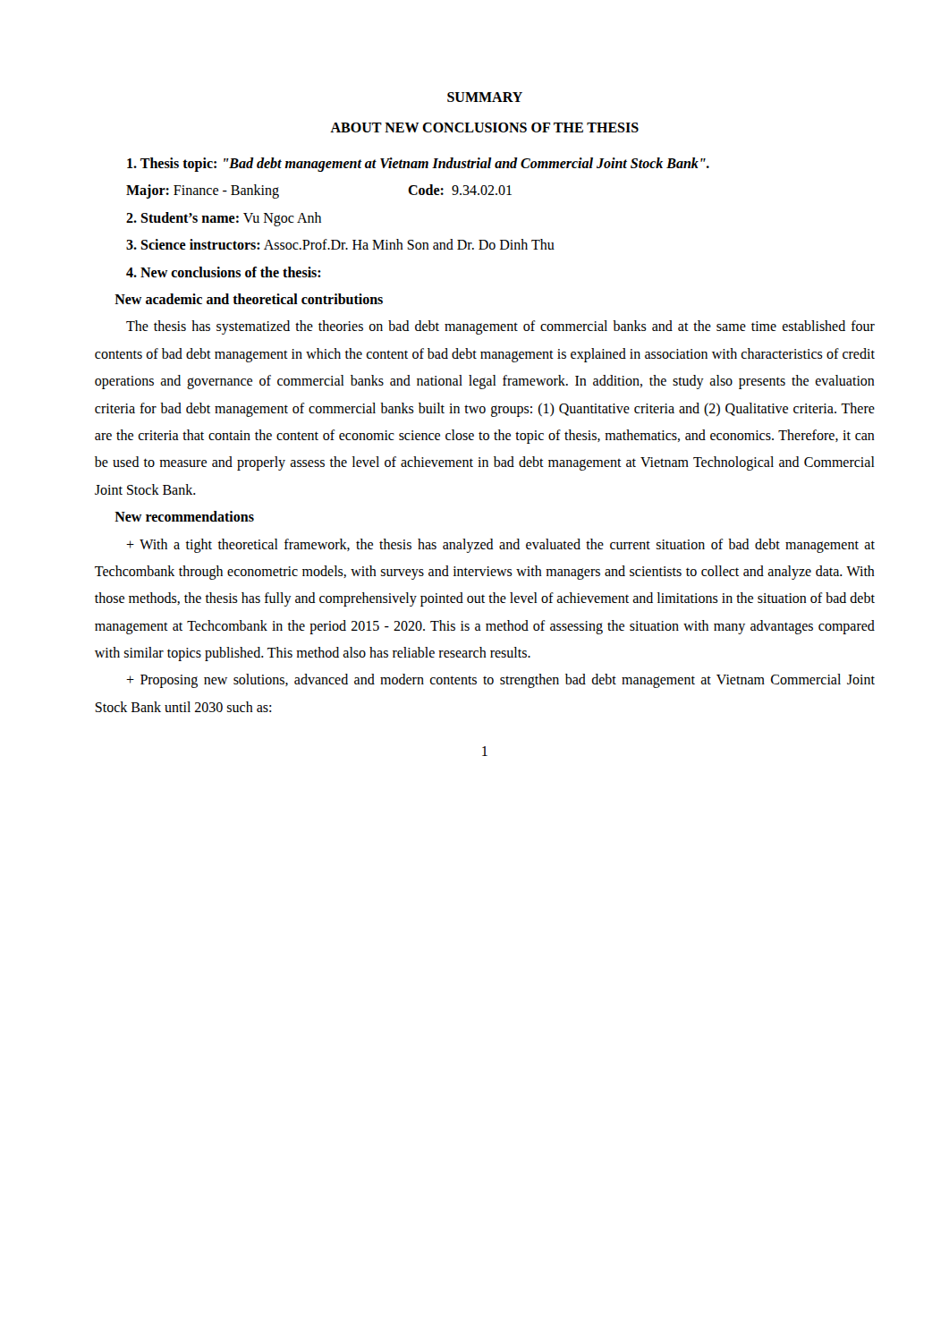SUMMARY
ABOUT NEW CONCLUSIONS OF THE THESIS
1. Thesis topic: "Bad debt management at Vietnam Industrial and Commercial Joint Stock Bank".
Major: Finance - Banking Code: 9.34.02.01
2. Student’s name: Vu Ngoc Anh
3. Science instructors: Assoc.Prof.Dr. Ha Minh Son and Dr. Do Dinh Thu
4. New conclusions of the thesis:
New academic and theoretical contributions
The thesis has systematized the theories on bad debt management of commercial banks and at the same time established four contents of bad debt management in which the content of bad debt management is explained in association with characteristics of credit operations and governance of commercial banks and national legal framework. In addition, the study also presents the evaluation criteria for bad debt management of commercial banks built in two groups: (1) Quantitative criteria and (2) Qualitative criteria. There are the criteria that contain the content of economic science close to the topic of thesis, mathematics, and economics. Therefore, it can be used to measure and properly assess the level of achievement in bad debt management at Vietnam Technological and Commercial Joint Stock Bank.
New recommendations
+ With a tight theoretical framework, the thesis has analyzed and evaluated the current situation of bad debt management at Techcombank through econometric models, with surveys and interviews with managers and scientists to collect and analyze data. With those methods, the thesis has fully and comprehensively pointed out the level of achievement and limitations in the situation of bad debt management at Techcombank in the period 2015 - 2020. This is a method of assessing the situation with many advantages compared with similar topics published. This method also has reliable research results.
+ Proposing new solutions, advanced and modern contents to strengthen bad debt management at Vietnam Commercial Joint Stock Bank until 2030 such as:
1